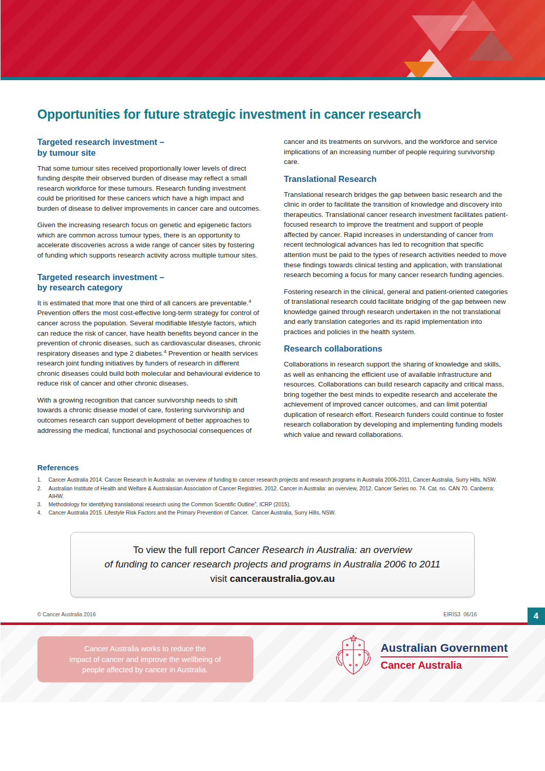Opportunities for future strategic investment in cancer research
Targeted research investment –
by tumour site
That some tumour sites received proportionally lower levels of direct funding despite their observed burden of disease may reflect a small research workforce for these tumours. Research funding investment could be prioritised for these cancers which have a high impact and burden of disease to deliver improvements in cancer care and outcomes.
Given the increasing research focus on genetic and epigenetic factors which are common across tumour types, there is an opportunity to accelerate discoveries across a wide range of cancer sites by fostering of funding which supports research activity across multiple tumour sites.
Targeted research investment –
by research category
It is estimated that more that one third of all cancers are preventable.4 Prevention offers the most cost-effective long-term strategy for control of cancer across the population. Several modifiable lifestyle factors, which can reduce the risk of cancer, have health benefits beyond cancer in the prevention of chronic diseases, such as cardiovascular diseases, chronic respiratory diseases and type 2 diabetes.4 Prevention or health services research joint funding initiatives by funders of research in different chronic diseases could build both molecular and behavioural evidence to reduce risk of cancer and other chronic diseases.
With a growing recognition that cancer survivorship needs to shift towards a chronic disease model of care, fostering survivorship and outcomes research can support development of better approaches to addressing the medical, functional and psychosocial consequences of
cancer and its treatments on survivors, and the workforce and service implications of an increasing number of people requiring survivorship care.
Translational Research
Translational research bridges the gap between basic research and the clinic in order to facilitate the transition of knowledge and discovery into therapeutics. Translational cancer research investment facilitates patient-focused research to improve the treatment and support of people affected by cancer. Rapid increases in understanding of cancer from recent technological advances has led to recognition that specific attention must be paid to the types of research activities needed to move these findings towards clinical testing and application, with translational research becoming a focus for many cancer research funding agencies.
Fostering research in the clinical, general and patient-oriented categories of translational research could facilitate bridging of the gap between new knowledge gained through research undertaken in the not translational and early translation categories and its rapid implementation into practices and policies in the health system.
Research collaborations
Collaborations in research support the sharing of knowledge and skills, as well as enhancing the efficient use of available infrastructure and resources. Collaborations can build research capacity and critical mass, bring together the best minds to expedite research and accelerate the achievement of improved cancer outcomes, and can limit potential duplication of research effort. Research funders could continue to foster research collaboration by developing and implementing funding models which value and reward collaborations.
References
1. Cancer Australia 2014. Cancer Research in Australia: an overview of funding to cancer research projects and research programs in Australia 2006-2011, Cancer Australia, Surry Hills, NSW.
2. Australian Institute of Health and Welfare & Australasian Association of Cancer Registries. 2012. Cancer in Australia: an overview, 2012. Cancer Series no. 74. Cat. no. CAN 70. Canberra: AIHW.
3. Methodology for identifying translational research using the Common Scientific Outline”, ICRP (2015).
4. Cancer Australia 2015. Lifestyle Risk Factors and the Primary Prevention of Cancer. Cancer Australia, Surry Hills, NSW.
To view the full report Cancer Research in Australia: an overview
of funding to cancer research projects and programs in Australia 2006 to 2011
visit canceraustralia.gov.au
© Cancer Australia 2016
EIRIS3 06/16
4
Cancer Australia works to reduce the
impact of cancer and improve the wellbeing of
people affected by cancer in Australia.
Australian Government
Cancer Australia